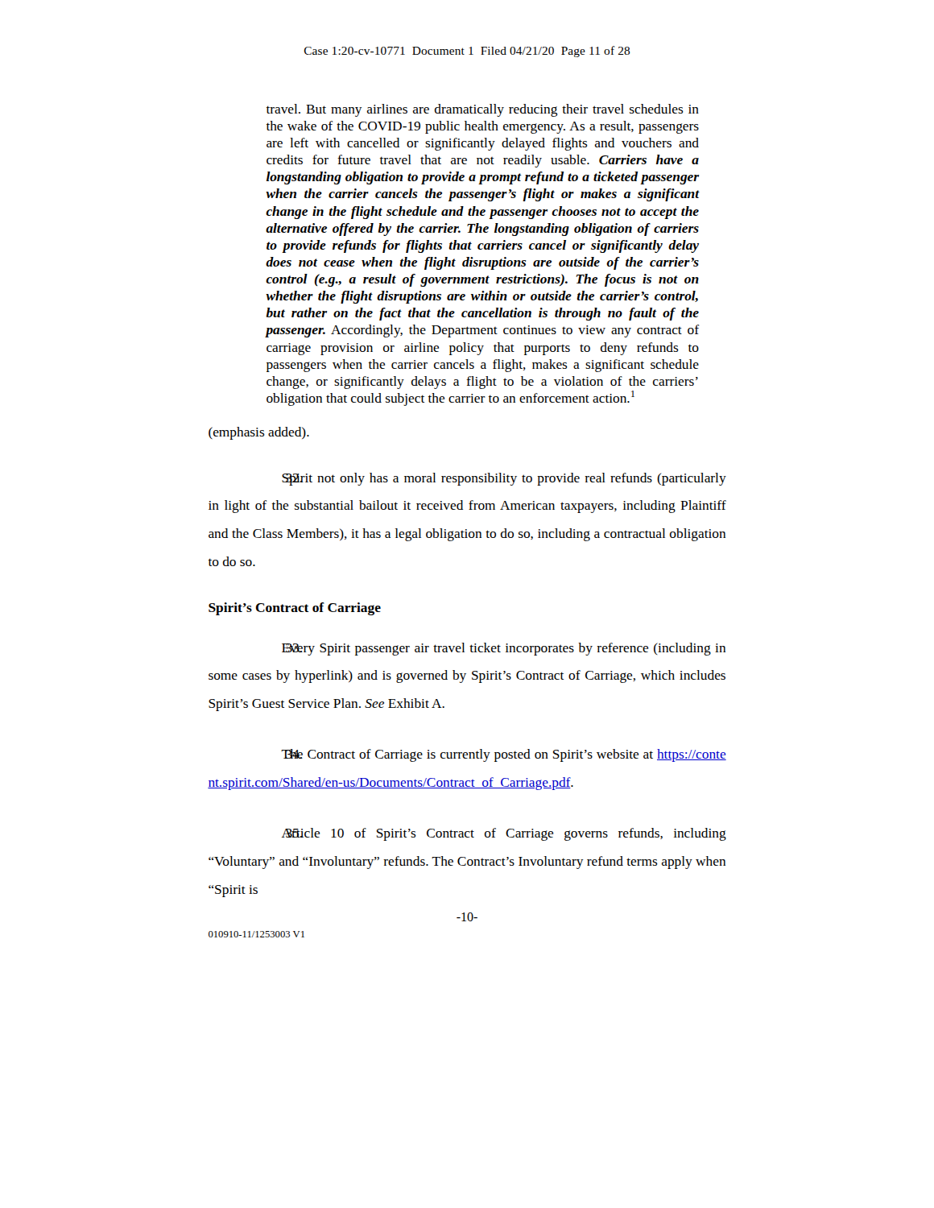Case 1:20-cv-10771 Document 1 Filed 04/21/20 Page 11 of 28
travel. But many airlines are dramatically reducing their travel schedules in the wake of the COVID-19 public health emergency. As a result, passengers are left with cancelled or significantly delayed flights and vouchers and credits for future travel that are not readily usable. Carriers have a longstanding obligation to provide a prompt refund to a ticketed passenger when the carrier cancels the passenger’s flight or makes a significant change in the flight schedule and the passenger chooses not to accept the alternative offered by the carrier. The longstanding obligation of carriers to provide refunds for flights that carriers cancel or significantly delay does not cease when the flight disruptions are outside of the carrier’s control (e.g., a result of government restrictions). The focus is not on whether the flight disruptions are within or outside the carrier’s control, but rather on the fact that the cancellation is through no fault of the passenger. Accordingly, the Department continues to view any contract of carriage provision or airline policy that purports to deny refunds to passengers when the carrier cancels a flight, makes a significant schedule change, or significantly delays a flight to be a violation of the carriers’ obligation that could subject the carrier to an enforcement action.1
(emphasis added).
32. Spirit not only has a moral responsibility to provide real refunds (particularly in light of the substantial bailout it received from American taxpayers, including Plaintiff and the Class Members), it has a legal obligation to do so, including a contractual obligation to do so.
Spirit’s Contract of Carriage
33. Every Spirit passenger air travel ticket incorporates by reference (including in some cases by hyperlink) and is governed by Spirit’s Contract of Carriage, which includes Spirit’s Guest Service Plan. See Exhibit A.
34. The Contract of Carriage is currently posted on Spirit’s website at https://content.spirit.com/Shared/en-us/Documents/Contract_of_Carriage.pdf.
35. Article 10 of Spirit’s Contract of Carriage governs refunds, including “Voluntary” and “Involuntary” refunds. The Contract’s Involuntary refund terms apply when “Spirit is
-10-
010910-11/1253003 V1